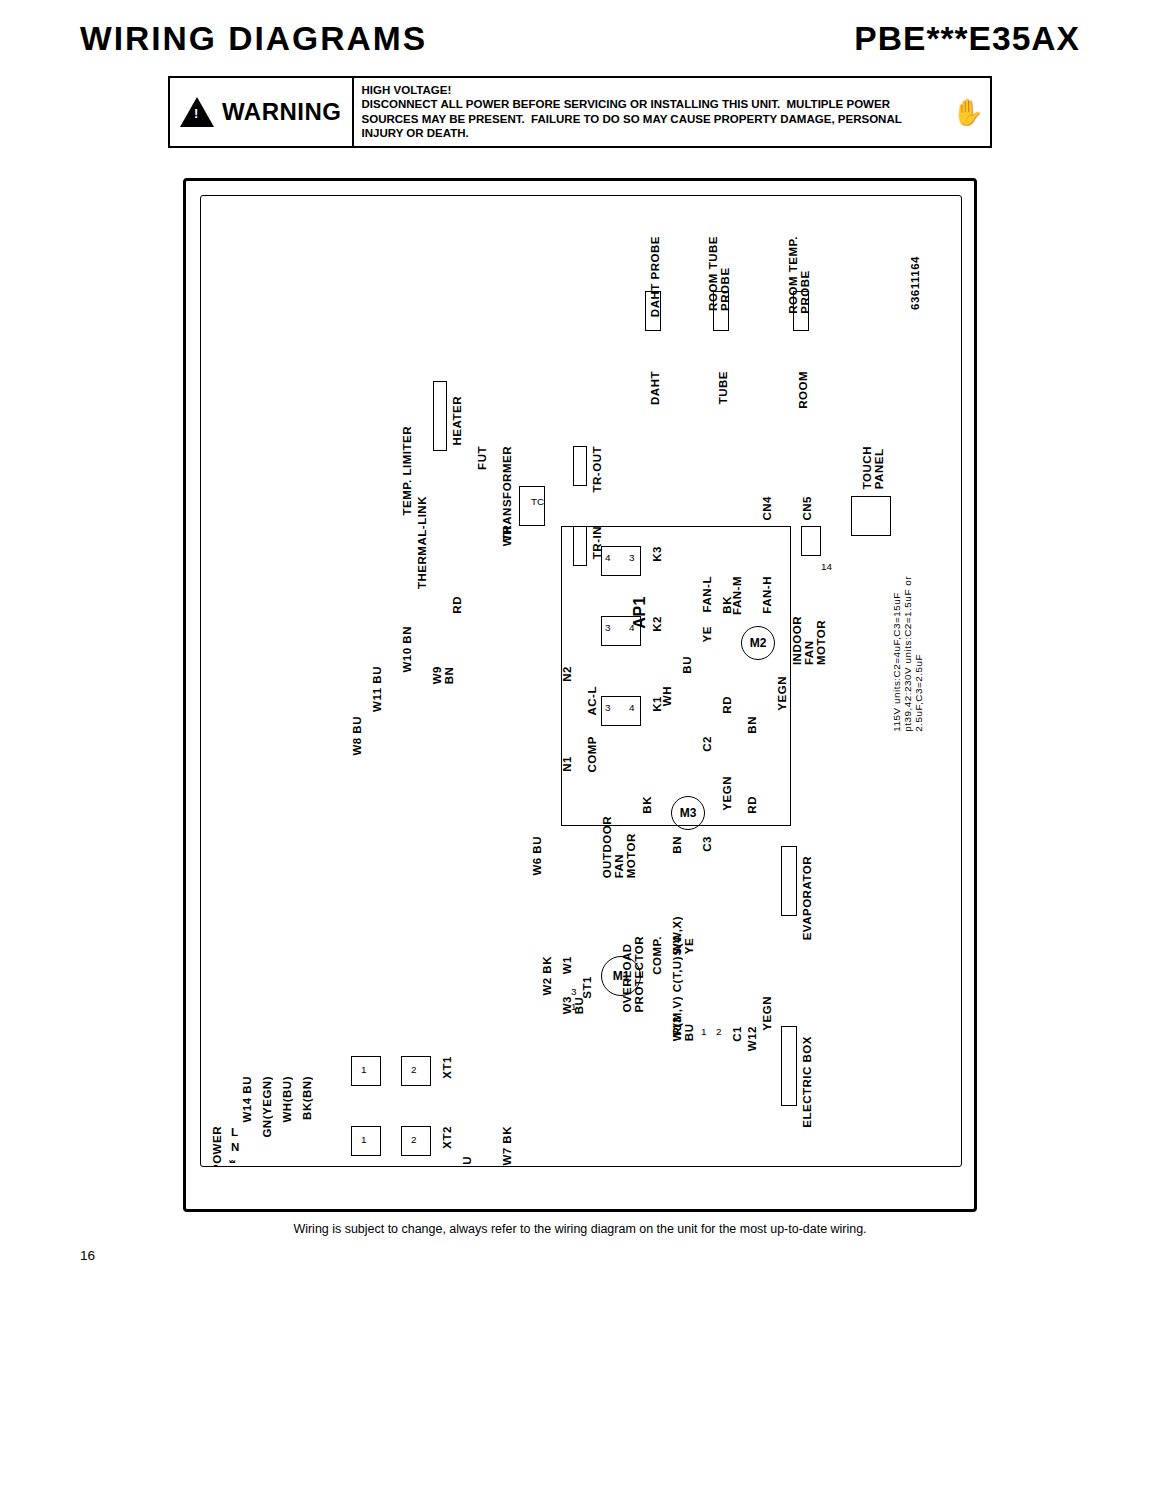WIRING DIAGRAMS
PBE***E35AX
WARNING
HIGH VOLTAGE! DISCONNECT ALL POWER BEFORE SERVICING OR INSTALLING THIS UNIT. MULTIPLE POWER SOURCES MAY BE PRESENT. FAILURE TO DO SO MAY CAUSE PROPERTY DAMAGE, PERSONAL INJURY OR DEATH.
✋
DAHT PROBE ROOM TUBE
PROBE ROOM TEMP.
PROBE 63611164 DAHT TUBE ROOM HEATER TRANSFORMER TC TR-OUT TR-IN TEMP. LIMITER THERMAL-LINK FUT WH RD W10 BN W11 BU W9
BN W8 BU AP1 4 3 K3 3 4 K2 3 4 K1 AC-L COMP N1 N2 FAN-L FAN-M FAN-H CN4 CN5 14 TOUCH
PANEL 115V units:C2=4uF,C3=15uF
pt39,42:230V units:C2=1.5uF or
2.5uF,C3=2.5uF M2 INDOOR
FAN
MOTOR BK YE BU WH RD BN YEGN C2 M3 YEGN RD C3 BN BK OUTDOOR
FAN
MOTOR W6 BU EVAPORATOR M1 COMP. OVERLOAD
PROTECTOR ST1 3 1 W1 W3
BU W2 BK W4
YE S(W,X) C(T,U) R(M,V) W13
BU 1 2 C1 ELECTRIC BOX YEGN W12 1 2 XT1 1 2 XT2 BK(BN) WH(BU) GN(YEGN) W14 BU L N ⏕ POWER W7 BK W5 BU
Wiring is subject to change, always refer to the wiring diagram on the unit for the most up-to-date wiring.
16